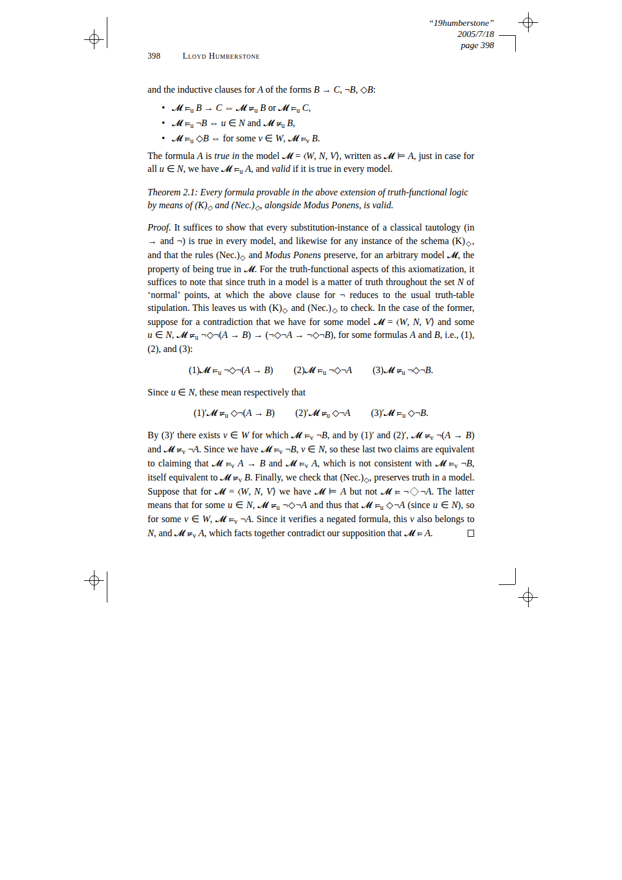“19humberstone”
2005/7/18
page 398
398 Lloyd Humberstone
and the inductive clauses for A of the forms B → C, ¬B, ◇B:
𝓜 ⊨u B → C ⇔ 𝓜 ⊭u B or 𝓜 ⊨u C,
𝓜 ⊨u ¬B ⇔ u ∈ N and 𝓜 ⊭u B,
𝓜 ⊨u ◇B ⇔ for some v ∈ W, 𝓜 ⊨v B.
The formula A is true in the model 𝓜 = ⟨W, N, V⟩, written as 𝓜 ⊨ A, just in case for all u ∈ N, we have 𝓜 ⊨u A, and valid if it is true in every model.
Theorem 2.1: Every formula provable in the above extension of truth-functional logic by means of (K)◇ and (Nec.)◇, alongside Modus Ponens, is valid.
Proof. It suffices to show that every substitution-instance of a classical tautology (in → and ¬) is true in every model, and likewise for any instance of the schema (K)◇, and that the rules (Nec.)◇ and Modus Ponens preserve, for an arbitrary model 𝓜, the property of being true in 𝓜. For the truth-functional aspects of this axiomatization, it suffices to note that since truth in a model is a matter of truth throughout the set N of ‘normal’ points, at which the above clause for ¬ reduces to the usual truth-table stipulation. This leaves us with (K)◇ and (Nec.)◇ to check. In the case of the former, suppose for a contradiction that we have for some model 𝓜 = ⟨W, N, V⟩ and some u ∈ N, 𝓜 ⊭u ¬◇¬(A → B) → (¬◇¬A → ¬◇¬B), for some formulas A and B, i.e., (1), (2), and (3):
(1)𝓜 ⊨u ¬◇¬(A → B) (2)𝓜 ⊨u ¬◇¬A (3)𝓜 ⊭u ¬◇¬B.
Since u ∈ N, these mean respectively that
(1)′𝓜 ⊭u ◇¬(A → B) (2)′𝓜 ⊭u ◇¬A (3)′𝓜 ⊨u ◇¬B.
By (3)′ there exists v ∈ W for which 𝓜 ⊨v ¬B, and by (1)′ and (2)′, 𝓜 ⊭v ¬(A → B) and 𝓜 ⊭v ¬A. Since we have 𝓜 ⊨v ¬B, v ∈ N, so these last two claims are equivalent to claiming that 𝓜 ⊨v A → B and 𝓜 ⊨v A, which is not consistent with 𝓜 ⊨v ¬B, itself equivalent to 𝓜 ⊭v B. Finally, we check that (Nec.)◇, preserves truth in a model. Suppose that for 𝓜 = ⟨W, N, V⟩ we have 𝓜 ⊨ A but not 𝓜 ⊨ ¬◇¬A. The latter means that for some u ∈ N, 𝓜 ⊭u ¬◇¬A and thus that 𝓜 ⊨u ◇¬A (since u ∈ N), so for some v ∈ W, 𝓜 ⊨v ¬A. Since it verifies a negated formula, this v also belongs to N, and 𝓜 ⊭v A, which facts together contradict our supposition that 𝓜 ⊨ A.